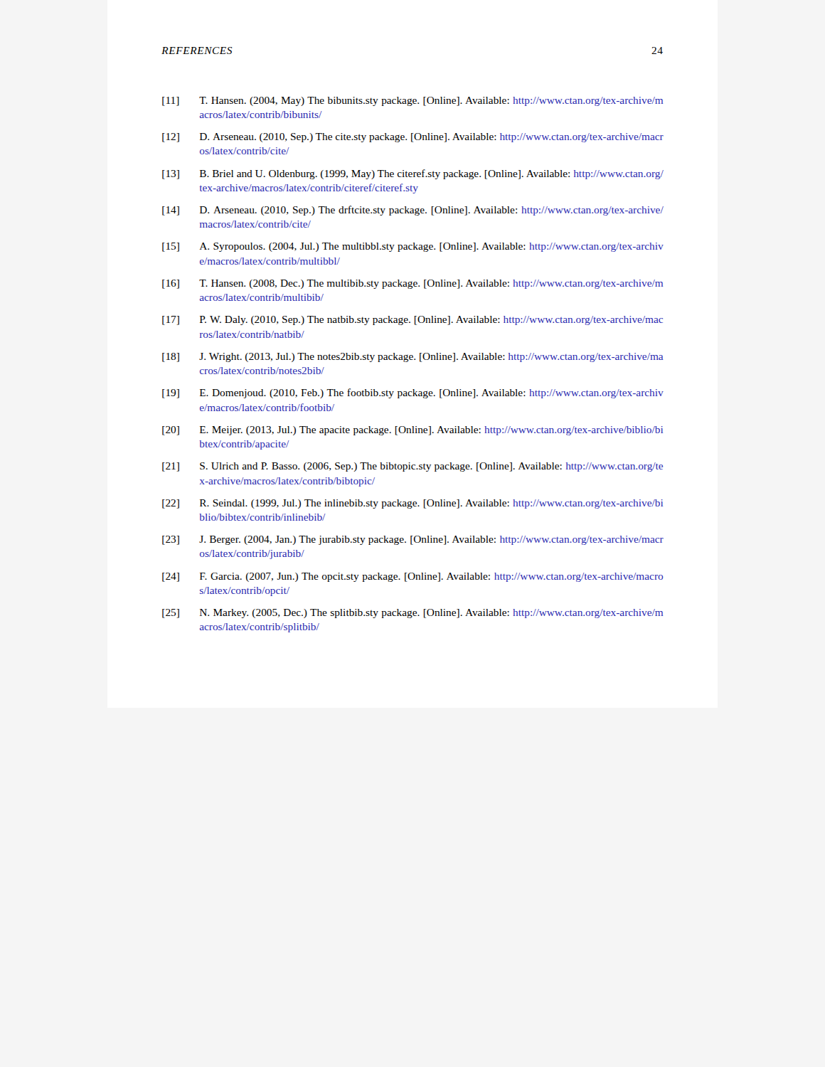REFERENCES 24
[11] T. Hansen. (2004, May) The bibunits.sty package. [Online]. Available: http://www.ctan.org/tex-archive/macros/latex/contrib/bibunits/
[12] D. Arseneau. (2010, Sep.) The cite.sty package. [Online]. Available: http://www.ctan.org/tex-archive/macros/latex/contrib/cite/
[13] B. Briel and U. Oldenburg. (1999, May) The citeref.sty package. [Online]. Available: http://www.ctan.org/tex-archive/macros/latex/contrib/citeref/citeref.sty
[14] D. Arseneau. (2010, Sep.) The drftcite.sty package. [Online]. Available: http://www.ctan.org/tex-archive/macros/latex/contrib/cite/
[15] A. Syropoulos. (2004, Jul.) The multibbl.sty package. [Online]. Available: http://www.ctan.org/tex-archive/macros/latex/contrib/multibbl/
[16] T. Hansen. (2008, Dec.) The multibib.sty package. [Online]. Available: http://www.ctan.org/tex-archive/macros/latex/contrib/multibib/
[17] P. W. Daly. (2010, Sep.) The natbib.sty package. [Online]. Available: http://www.ctan.org/tex-archive/macros/latex/contrib/natbib/
[18] J. Wright. (2013, Jul.) The notes2bib.sty package. [Online]. Available: http://www.ctan.org/tex-archive/macros/latex/contrib/notes2bib/
[19] E. Domenjoud. (2010, Feb.) The footbib.sty package. [Online]. Available: http://www.ctan.org/tex-archive/macros/latex/contrib/footbib/
[20] E. Meijer. (2013, Jul.) The apacite package. [Online]. Available: http://www.ctan.org/tex-archive/biblio/bibtex/contrib/apacite/
[21] S. Ulrich and P. Basso. (2006, Sep.) The bibtopic.sty package. [Online]. Available: http://www.ctan.org/tex-archive/macros/latex/contrib/bibtopic/
[22] R. Seindal. (1999, Jul.) The inlinebib.sty package. [Online]. Available: http://www.ctan.org/tex-archive/biblio/bibtex/contrib/inlinebib/
[23] J. Berger. (2004, Jan.) The jurabib.sty package. [Online]. Available: http://www.ctan.org/tex-archive/macros/latex/contrib/jurabib/
[24] F. Garcia. (2007, Jun.) The opcit.sty package. [Online]. Available: http://www.ctan.org/tex-archive/macros/latex/contrib/opcit/
[25] N. Markey. (2005, Dec.) The splitbib.sty package. [Online]. Available: http://www.ctan.org/tex-archive/macros/latex/contrib/splitbib/